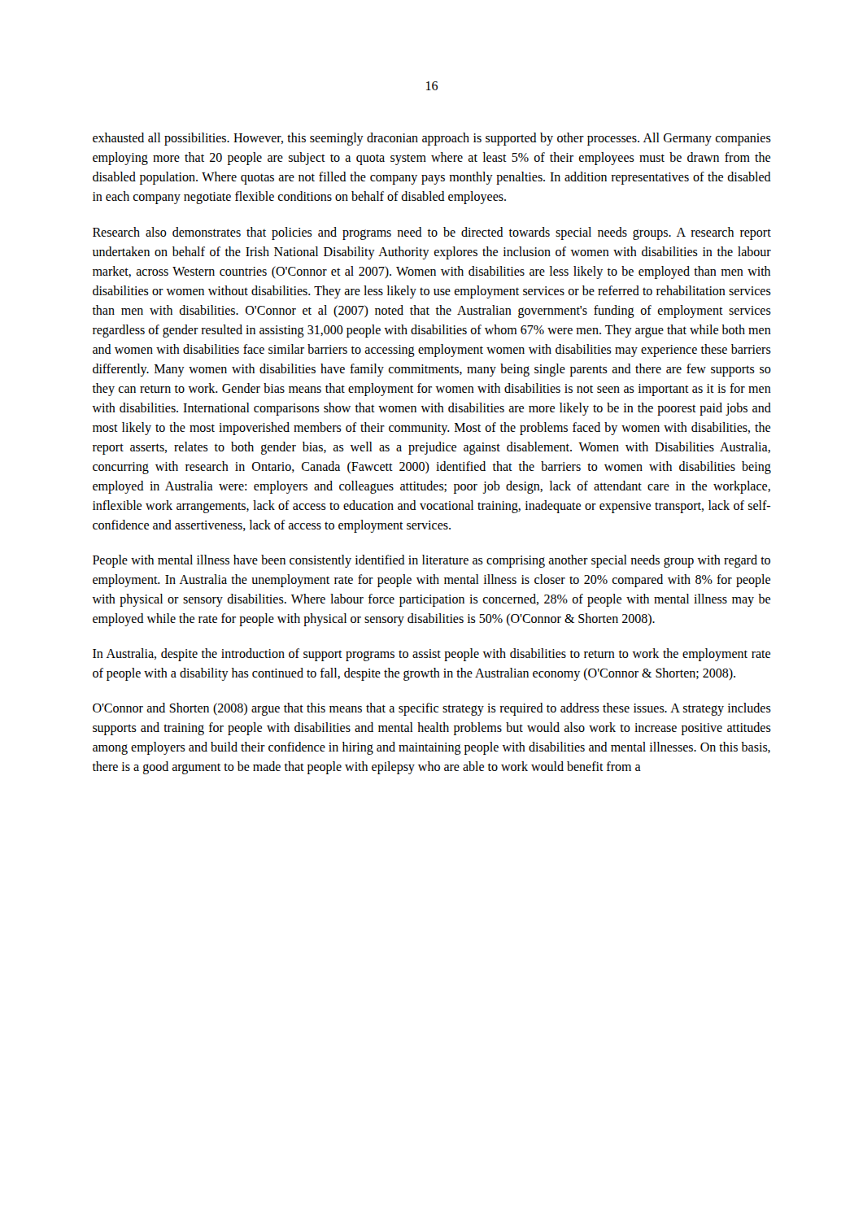16
exhausted all possibilities. However, this seemingly draconian approach is supported by other processes. All Germany companies employing more that 20 people are subject to a quota system where at least 5% of their employees must be drawn from the disabled population. Where quotas are not filled the company pays monthly penalties. In addition representatives of the disabled in each company negotiate flexible conditions on behalf of disabled employees.
Research also demonstrates that policies and programs need to be directed towards special needs groups. A research report undertaken on behalf of the Irish National Disability Authority explores the inclusion of women with disabilities in the labour market, across Western countries (O'Connor et al 2007). Women with disabilities are less likely to be employed than men with disabilities or women without disabilities. They are less likely to use employment services or be referred to rehabilitation services than men with disabilities. O'Connor et al (2007) noted that the Australian government's funding of employment services regardless of gender resulted in assisting 31,000 people with disabilities of whom 67% were men. They argue that while both men and women with disabilities face similar barriers to accessing employment women with disabilities may experience these barriers differently. Many women with disabilities have family commitments, many being single parents and there are few supports so they can return to work. Gender bias means that employment for women with disabilities is not seen as important as it is for men with disabilities. International comparisons show that women with disabilities are more likely to be in the poorest paid jobs and most likely to the most impoverished members of their community. Most of the problems faced by women with disabilities, the report asserts, relates to both gender bias, as well as a prejudice against disablement. Women with Disabilities Australia, concurring with research in Ontario, Canada (Fawcett 2000) identified that the barriers to women with disabilities being employed in Australia were: employers and colleagues attitudes; poor job design, lack of attendant care in the workplace, inflexible work arrangements, lack of access to education and vocational training, inadequate or expensive transport, lack of self-confidence and assertiveness, lack of access to employment services.
People with mental illness have been consistently identified in literature as comprising another special needs group with regard to employment. In Australia the unemployment rate for people with mental illness is closer to 20% compared with 8% for people with physical or sensory disabilities. Where labour force participation is concerned, 28% of people with mental illness may be employed while the rate for people with physical or sensory disabilities is 50% (O'Connor & Shorten 2008).
In Australia, despite the introduction of support programs to assist people with disabilities to return to work the employment rate of people with a disability has continued to fall, despite the growth in the Australian economy (O'Connor & Shorten; 2008).
O'Connor and Shorten (2008) argue that this means that a specific strategy is required to address these issues. A strategy includes supports and training for people with disabilities and mental health problems but would also work to increase positive attitudes among employers and build their confidence in hiring and maintaining people with disabilities and mental illnesses. On this basis, there is a good argument to be made that people with epilepsy who are able to work would benefit from a